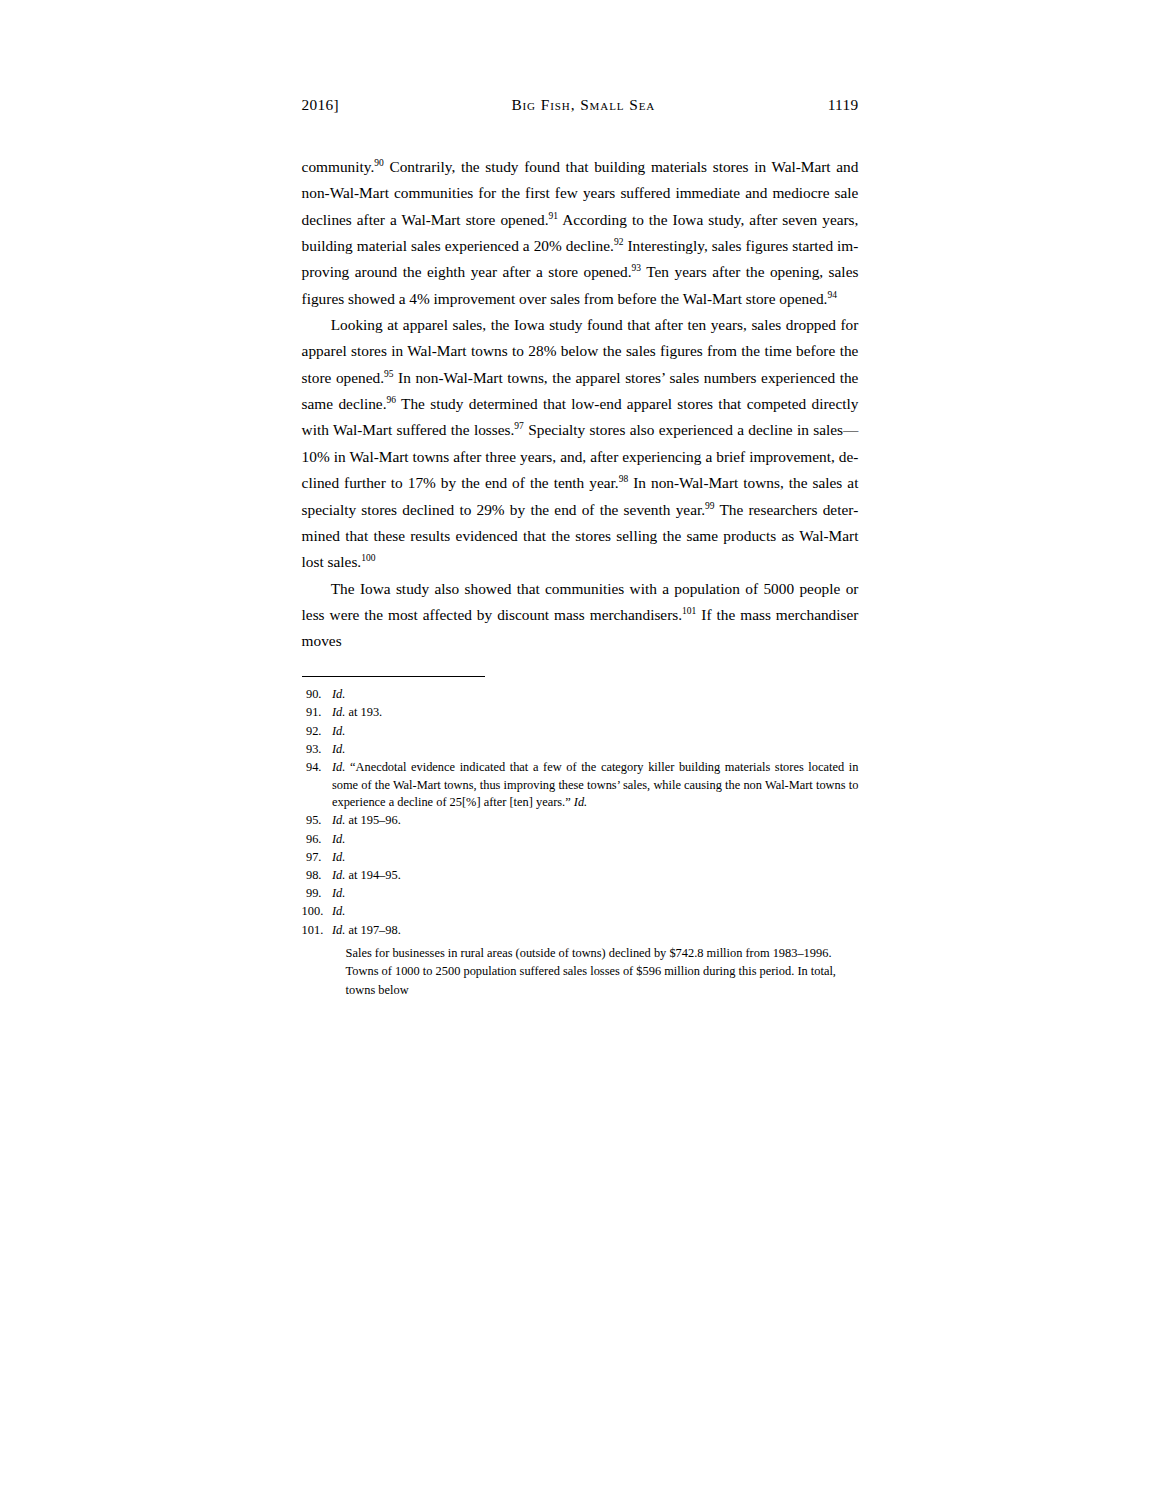2016] Big Fish, Small Sea 1119
community.90 Contrarily, the study found that building materials stores in Wal-Mart and non-Wal-Mart communities for the first few years suffered immediate and mediocre sale declines after a Wal-Mart store opened.91 According to the Iowa study, after seven years, building material sales experienced a 20% decline.92 Interestingly, sales figures started improving around the eighth year after a store opened.93 Ten years after the opening, sales figures showed a 4% improvement over sales from before the Wal-Mart store opened.94
Looking at apparel sales, the Iowa study found that after ten years, sales dropped for apparel stores in Wal-Mart towns to 28% below the sales figures from the time before the store opened.95 In non-Wal-Mart towns, the apparel stores’ sales numbers experienced the same decline.96 The study determined that low-end apparel stores that competed directly with Wal-Mart suffered the losses.97 Specialty stores also experienced a decline in sales—10% in Wal-Mart towns after three years, and, after experiencing a brief improvement, declined further to 17% by the end of the tenth year.98 In non-Wal-Mart towns, the sales at specialty stores declined to 29% by the end of the seventh year.99 The researchers determined that these results evidenced that the stores selling the same products as Wal-Mart lost sales.100
The Iowa study also showed that communities with a population of 5000 people or less were the most affected by discount mass merchandisers.101 If the mass merchandiser moves
90. Id.
91. Id. at 193.
92. Id.
93. Id.
94. Id. “Anecdotal evidence indicated that a few of the category killer building materials stores located in some of the Wal-Mart towns, thus improving these towns’ sales, while causing the non Wal-Mart towns to experience a decline of 25[%] after [ten] years.” Id.
95. Id. at 195–96.
96. Id.
97. Id.
98. Id. at 194–95.
99. Id.
100. Id.
101. Id. at 197–98.
Sales for businesses in rural areas (outside of towns) declined by $742.8 million from 1983–1996. Towns of 1000 to 2500 population suffered sales losses of $596 million during this period. In total, towns below